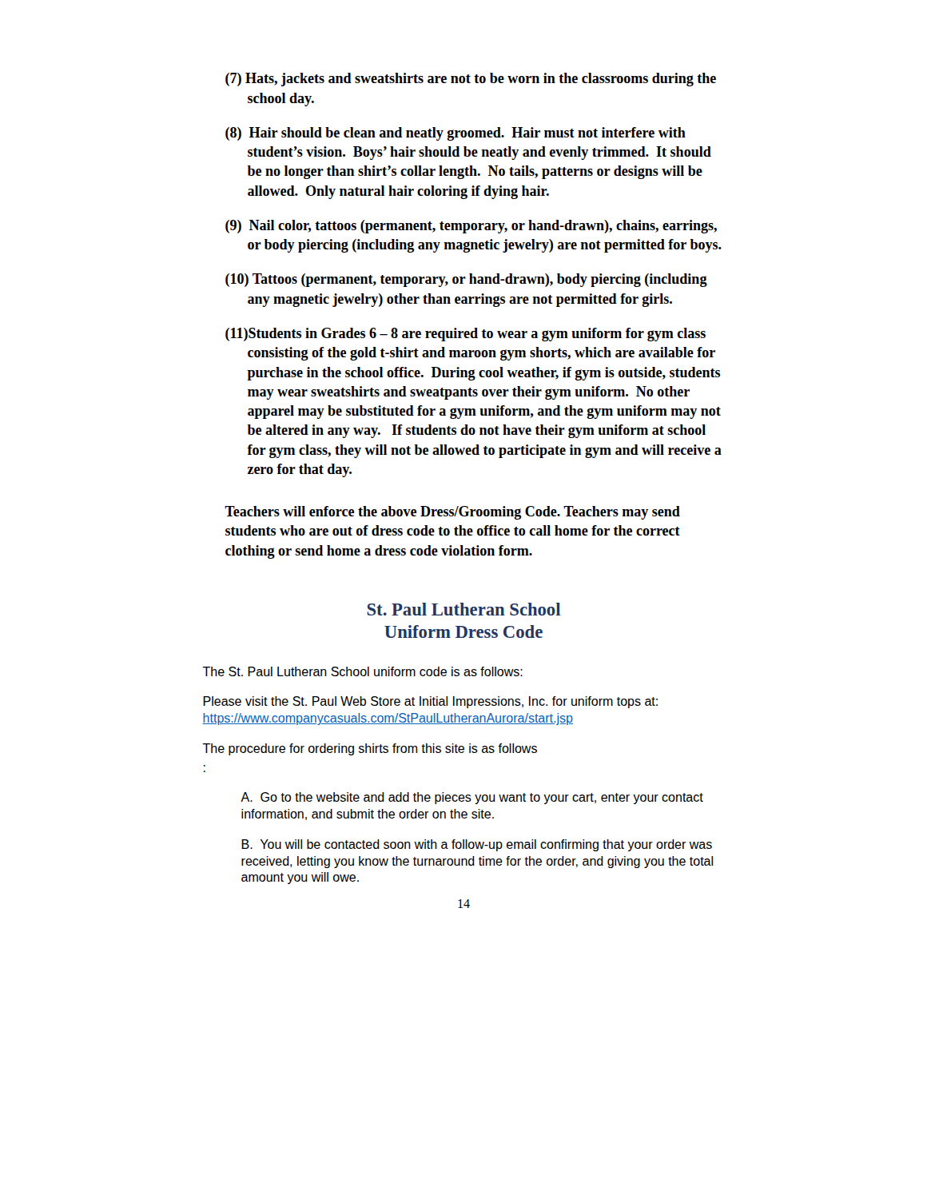(7) Hats, jackets and sweatshirts are not to be worn in the classrooms during the school day.
(8) Hair should be clean and neatly groomed. Hair must not interfere with student’s vision. Boys’ hair should be neatly and evenly trimmed. It should be no longer than shirt’s collar length. No tails, patterns or designs will be allowed. Only natural hair coloring if dying hair.
(9) Nail color, tattoos (permanent, temporary, or hand-drawn), chains, earrings, or body piercing (including any magnetic jewelry) are not permitted for boys.
(10) Tattoos (permanent, temporary, or hand-drawn), body piercing (including any magnetic jewelry) other than earrings are not permitted for girls.
(11)Students in Grades 6 – 8 are required to wear a gym uniform for gym class consisting of the gold t-shirt and maroon gym shorts, which are available for purchase in the school office. During cool weather, if gym is outside, students may wear sweatshirts and sweatpants over their gym uniform. No other apparel may be substituted for a gym uniform, and the gym uniform may not be altered in any way. If students do not have their gym uniform at school for gym class, they will not be allowed to participate in gym and will receive a zero for that day.
Teachers will enforce the above Dress/Grooming Code. Teachers may send students who are out of dress code to the office to call home for the correct clothing or send home a dress code violation form.
St. Paul Lutheran School Uniform Dress Code
The St. Paul Lutheran School uniform code is as follows:
Please visit the St. Paul Web Store at Initial Impressions, Inc. for uniform tops at:
https://www.companycasuals.com/StPaulLutheranAurora/start.jsp
The procedure for ordering shirts from this site is as follows
:
A. Go to the website and add the pieces you want to your cart, enter your contact information, and submit the order on the site.
B. You will be contacted soon with a follow-up email confirming that your order was received, letting you know the turnaround time for the order, and giving you the total amount you will owe.
14